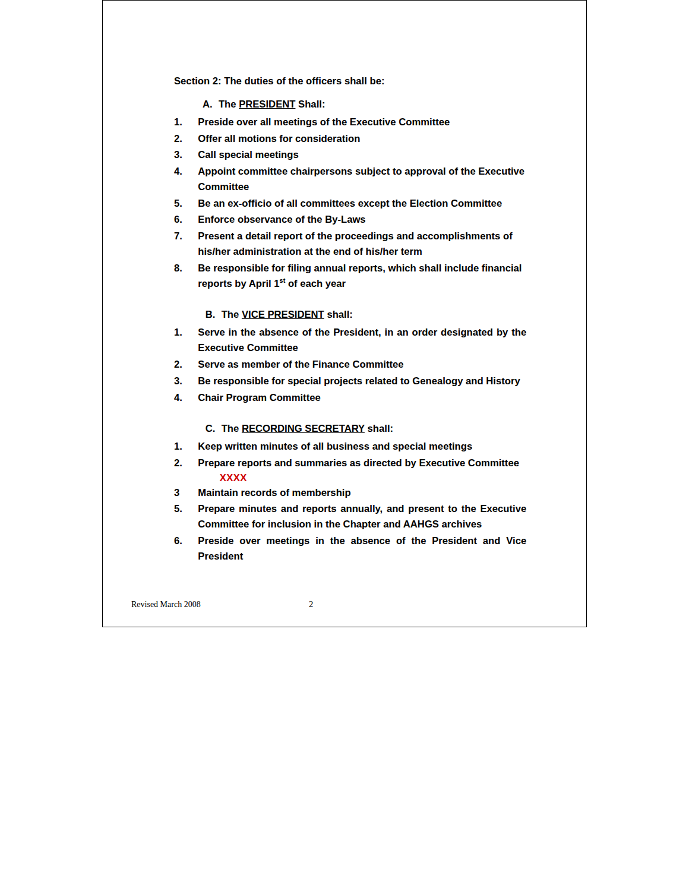Section 2: The duties of the officers shall be:
A. The PRESIDENT Shall:
1. Preside over all meetings of the Executive Committee
2. Offer all motions for consideration
3. Call special meetings
4. Appoint committee chairpersons subject to approval of the Executive Committee
5. Be an ex-officio of all committees except the Election Committee
6. Enforce observance of the By-Laws
7. Present a detail report of the proceedings and accomplishments of his/her administration at the end of his/her term
8. Be responsible for filing annual reports, which shall include financial reports by April 1st of each year
B. The VICE PRESIDENT shall:
1. Serve in the absence of the President, in an order designated by the Executive Committee
2. Serve as member of the Finance Committee
3. Be responsible for special projects related to Genealogy and History
4. Chair Program Committee
C. The RECORDING SECRETARY shall:
1. Keep written minutes of all business and special meetings
2. Prepare reports and summaries as directed by Executive Committee
XXXX
3 Maintain records of membership
5. Prepare minutes and reports annually, and present to the Executive Committee for inclusion in the Chapter and AAHGS archives
6. Preside over meetings in the absence of the President and Vice President
Revised March 20082